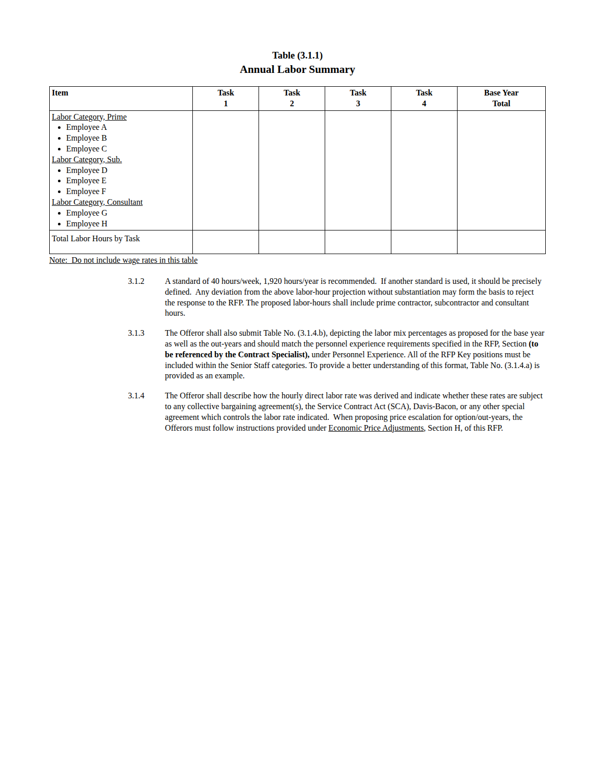Table (3.1.1) Annual Labor Summary
| Item | Task 1 | Task 2 | Task 3 | Task 4 | Base Year Total |
| --- | --- | --- | --- | --- | --- |
| Labor Category, Prime Employee A Employee B Employee C Labor Category, Sub. Employee D Employee E Employee F Labor Category, Consultant Employee G Employee H | | | | | |
| Total Labor Hours by Task | | | | | |
Note: Do not include wage rates in this table
3.1.2
A standard of 40 hours/week, 1,920 hours/year is recommended. If another standard is used, it should be precisely defined. Any deviation from the above labor-hour projection without substantiation may form the basis to reject the response to the RFP. The proposed labor-hours shall include prime contractor, subcontractor and consultant hours.
3.1.3
The Offeror shall also submit Table No. (3.1.4.b), depicting the labor mix percentages as proposed for the base year as well as the out-years and should match the personnel experience requirements specified in the RFP, Section (to be referenced by the Contract Specialist), under Personnel Experience. All of the RFP Key positions must be included within the Senior Staff categories. To provide a better understanding of this format, Table No. (3.1.4.a) is provided as an example.
3.1.4
The Offeror shall describe how the hourly direct labor rate was derived and indicate whether these rates are subject to any collective bargaining agreement(s), the Service Contract Act (SCA), Davis-Bacon, or any other special agreement which controls the labor rate indicated. When proposing price escalation for option/out-years, the Offerors must follow instructions provided under Economic Price Adjustments, Section H, of this RFP.